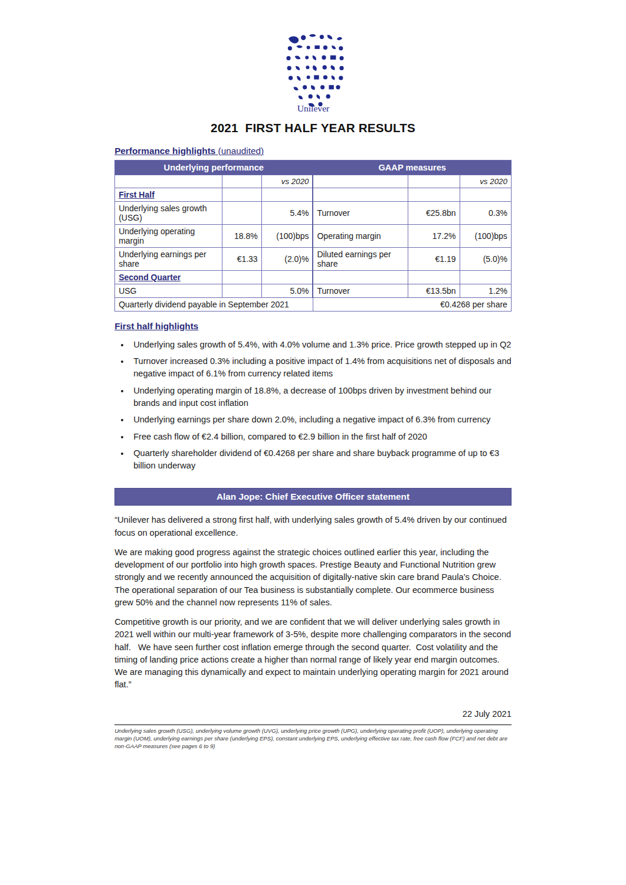Unilever
2021 FIRST HALF YEAR RESULTS
Performance highlights (unaudited)
| Underlying performance | GAAP measures |
| --- | --- |
| | | vs 2020 | | | vs 2020 |
| First Half | | | | | |
| Underlying sales growth (USG) | | 5.4% | Turnover | €25.8bn | 0.3% |
| Underlying operating margin | 18.8% | (100)bps | Operating margin | 17.2% | (100)bps |
| Underlying earnings per share | €1.33 | (2.0)% | Diluted earnings per share | €1.19 | (5.0)% |
| Second Quarter | | | | | |
| USG | | 5.0% | Turnover | €13.5bn | 1.2% |
| Quarterly dividend payable in September 2021 | €0.4268 per share |
First half highlights
Underlying sales growth of 5.4%, with 4.0% volume and 1.3% price. Price growth stepped up in Q2
Turnover increased 0.3% including a positive impact of 1.4% from acquisitions net of disposals and negative impact of 6.1% from currency related items
Underlying operating margin of 18.8%, a decrease of 100bps driven by investment behind our brands and input cost inflation
Underlying earnings per share down 2.0%, including a negative impact of 6.3% from currency
Free cash flow of €2.4 billion, compared to €2.9 billion in the first half of 2020
Quarterly shareholder dividend of €0.4268 per share and share buyback programme of up to €3 billion underway
Alan Jope: Chief Executive Officer statement
“Unilever has delivered a strong first half, with underlying sales growth of 5.4% driven by our continued focus on operational excellence.
We are making good progress against the strategic choices outlined earlier this year, including the development of our portfolio into high growth spaces. Prestige Beauty and Functional Nutrition grew strongly and we recently announced the acquisition of digitally-native skin care brand Paula’s Choice. The operational separation of our Tea business is substantially complete. Our ecommerce business grew 50% and the channel now represents 11% of sales.
Competitive growth is our priority, and we are confident that we will deliver underlying sales growth in 2021 well within our multi-year framework of 3-5%, despite more challenging comparators in the second half. We have seen further cost inflation emerge through the second quarter. Cost volatility and the timing of landing price actions create a higher than normal range of likely year end margin outcomes. We are managing this dynamically and expect to maintain underlying operating margin for 2021 around flat.”
22 July 2021
Underlying sales growth (USG), underlying volume growth (UVG), underlying price growth (UPG), underlying operating profit (UOP), underlying operating margin (UOM), underlying earnings per share (underlying EPS), constant underlying EPS, underlying effective tax rate, free cash flow (FCF) and net debt are non-GAAP measures (see pages 6 to 9)